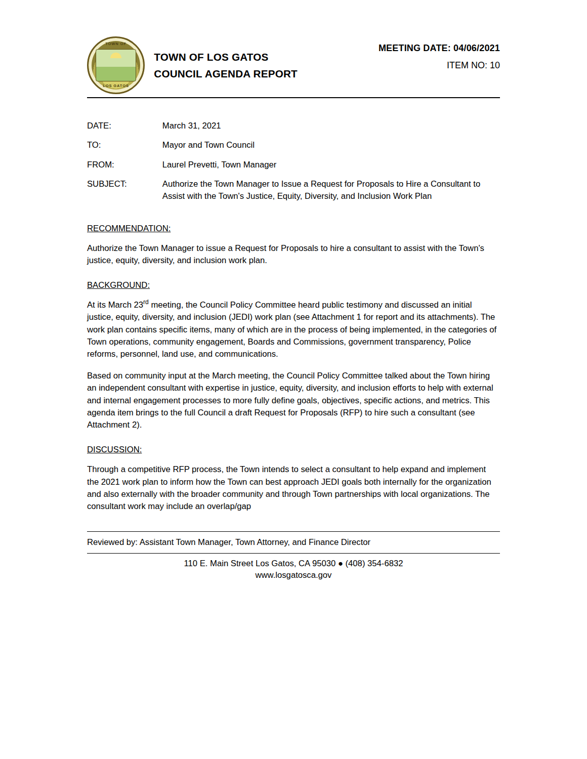TOWN OF LOS GATOS
COUNCIL AGENDA REPORT
MEETING DATE: 04/06/2021
ITEM NO: 10
| DATE: | March 31, 2021 |
| TO: | Mayor and Town Council |
| FROM: | Laurel Prevetti, Town Manager |
| SUBJECT: | Authorize the Town Manager to Issue a Request for Proposals to Hire a Consultant to Assist with the Town's Justice, Equity, Diversity, and Inclusion Work Plan |
RECOMMENDATION:
Authorize the Town Manager to issue a Request for Proposals to hire a consultant to assist with the Town's justice, equity, diversity, and inclusion work plan.
BACKGROUND:
At its March 23rd meeting, the Council Policy Committee heard public testimony and discussed an initial justice, equity, diversity, and inclusion (JEDI) work plan (see Attachment 1 for report and its attachments). The work plan contains specific items, many of which are in the process of being implemented, in the categories of Town operations, community engagement, Boards and Commissions, government transparency, Police reforms, personnel, land use, and communications.
Based on community input at the March meeting, the Council Policy Committee talked about the Town hiring an independent consultant with expertise in justice, equity, diversity, and inclusion efforts to help with external and internal engagement processes to more fully define goals, objectives, specific actions, and metrics. This agenda item brings to the full Council a draft Request for Proposals (RFP) to hire such a consultant (see Attachment 2).
DISCUSSION:
Through a competitive RFP process, the Town intends to select a consultant to help expand and implement the 2021 work plan to inform how the Town can best approach JEDI goals both internally for the organization and also externally with the broader community and through Town partnerships with local organizations. The consultant work may include an overlap/gap
Reviewed by: Assistant Town Manager, Town Attorney, and Finance Director
110 E. Main Street Los Gatos, CA 95030 ● (408) 354-6832
www.losgatosca.gov